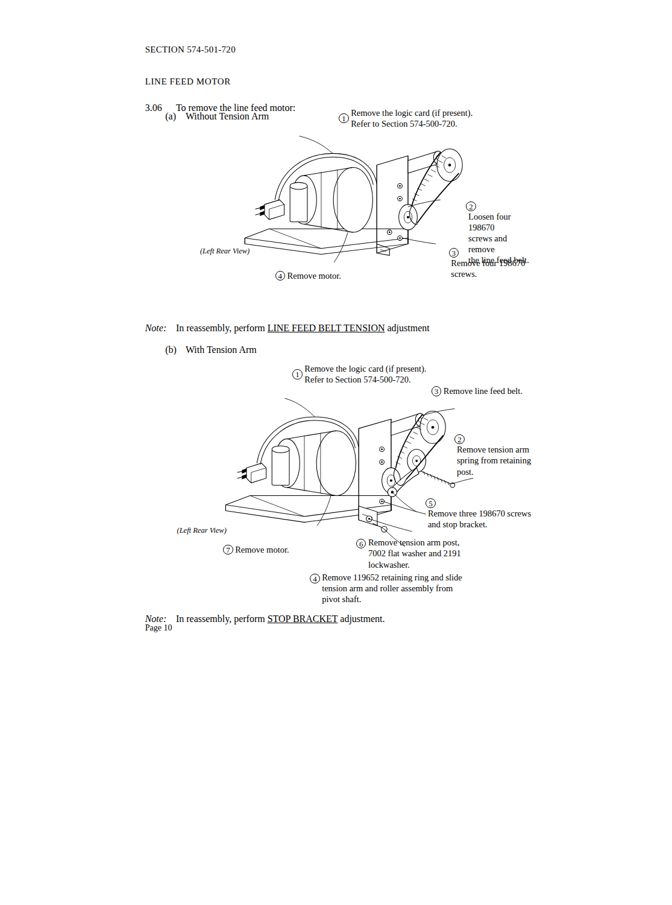SECTION 574-501-720
LINE FEED MOTOR
3.06 To remove the line feed motor:
(a) Without Tension Arm
1 Remove the logic card (if present).
Refer to Section 574-500-720.
2 Loosen four 198670
screws and remove
the line feed belt.
3 Remove four 198670 screws.
4 Remove motor.
(Left Rear View)
Note: In reassembly, perform LINE FEED BELT TENSION adjustment
(b) With Tension Arm
1 Remove the logic card (if present).
Refer to Section 574-500-720.
3 Remove line feed belt.
2 Remove tension arm
spring from retaining
post.
5 Remove three 198670 screws
and stop bracket.
6 Remove tension arm post,
7002 flat washer and 2191
lockwasher.
7 Remove motor.
4 Remove 119652 retaining ring and slide
tension arm and roller assembly from
pivot shaft.
(Left Rear View)
Note: In reassembly, perform STOP BRACKET adjustment.
Page 10